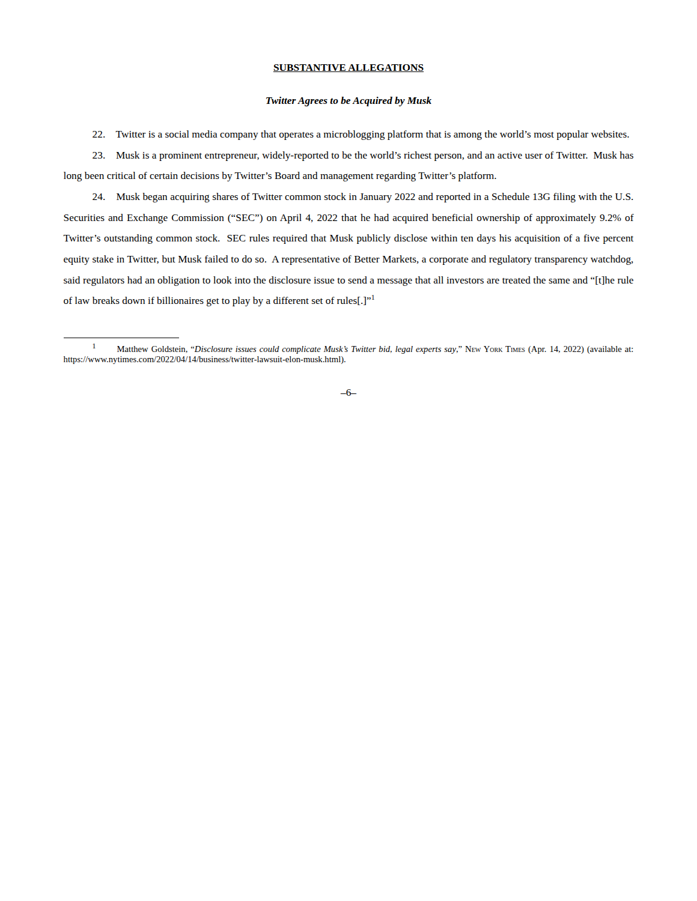SUBSTANTIVE ALLEGATIONS
Twitter Agrees to be Acquired by Musk
22. Twitter is a social media company that operates a microblogging platform that is among the world’s most popular websites.
23. Musk is a prominent entrepreneur, widely-reported to be the world’s richest person, and an active user of Twitter. Musk has long been critical of certain decisions by Twitter’s Board and management regarding Twitter’s platform.
24. Musk began acquiring shares of Twitter common stock in January 2022 and reported in a Schedule 13G filing with the U.S. Securities and Exchange Commission (“SEC”) on April 4, 2022 that he had acquired beneficial ownership of approximately 9.2% of Twitter’s outstanding common stock. SEC rules required that Musk publicly disclose within ten days his acquisition of a five percent equity stake in Twitter, but Musk failed to do so. A representative of Better Markets, a corporate and regulatory transparency watchdog, said regulators had an obligation to look into the disclosure issue to send a message that all investors are treated the same and “[t]he rule of law breaks down if billionaires get to play by a different set of rules[.]”1
1 Matthew Goldstein, “Disclosure issues could complicate Musk’s Twitter bid, legal experts say,” New York Times (Apr. 14, 2022) (available at: https://www.nytimes.com/2022/04/14/business/twitter-lawsuit-elon-musk.html).
–6–